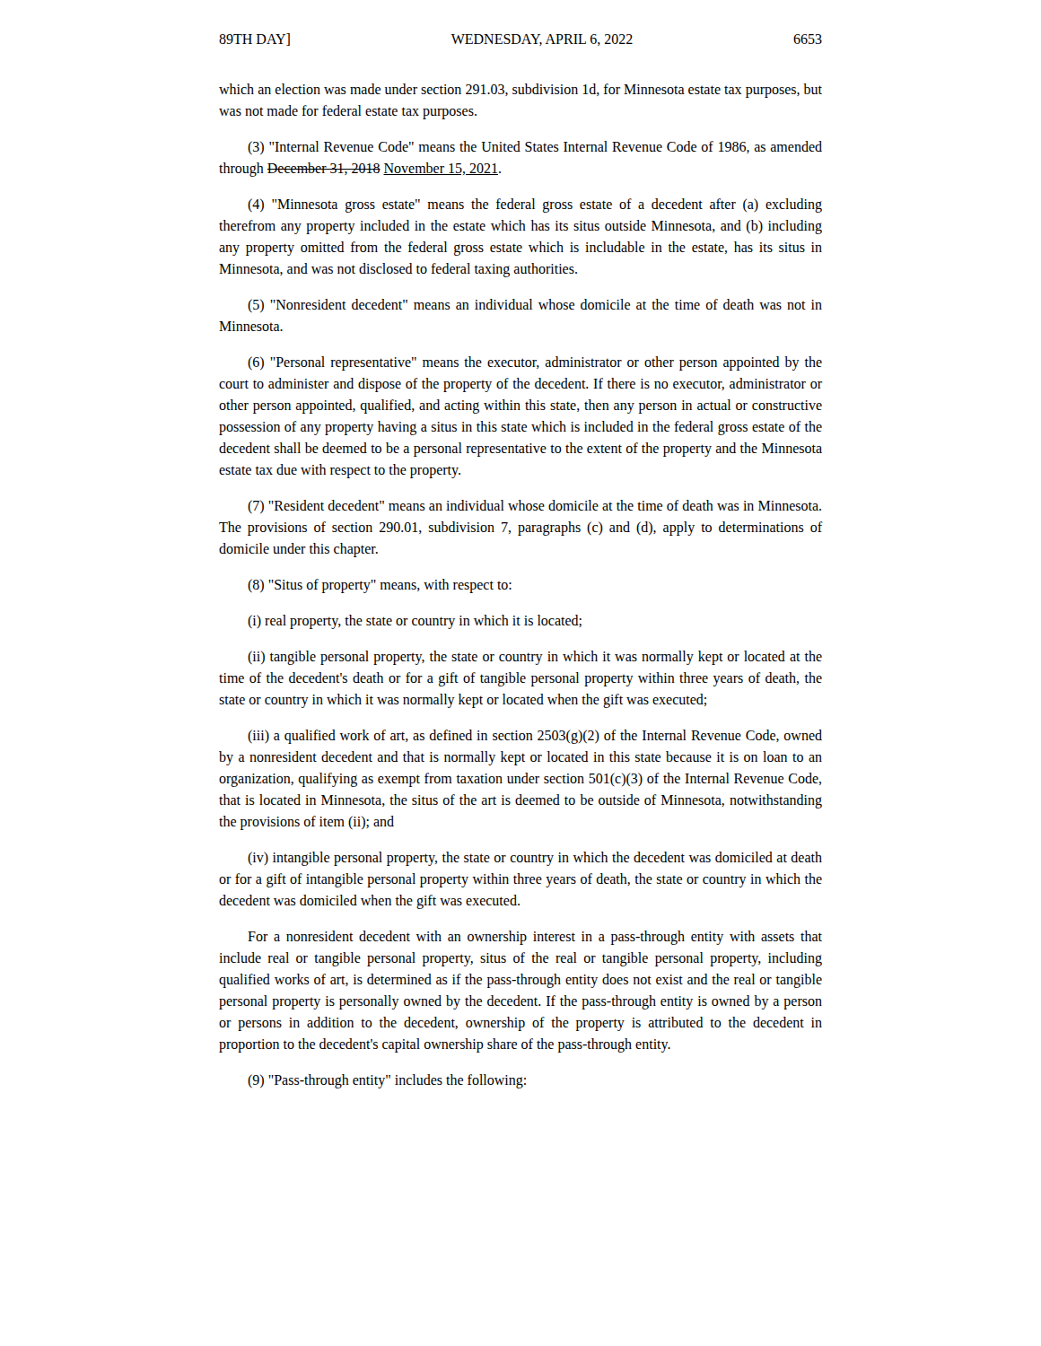89TH DAY] WEDNESDAY, APRIL 6, 2022 6653
which an election was made under section 291.03, subdivision 1d, for Minnesota estate tax purposes, but was not made for federal estate tax purposes.
(3) "Internal Revenue Code" means the United States Internal Revenue Code of 1986, as amended through December 31, 2018 November 15, 2021.
(4) "Minnesota gross estate" means the federal gross estate of a decedent after (a) excluding therefrom any property included in the estate which has its situs outside Minnesota, and (b) including any property omitted from the federal gross estate which is includable in the estate, has its situs in Minnesota, and was not disclosed to federal taxing authorities.
(5) "Nonresident decedent" means an individual whose domicile at the time of death was not in Minnesota.
(6) "Personal representative" means the executor, administrator or other person appointed by the court to administer and dispose of the property of the decedent. If there is no executor, administrator or other person appointed, qualified, and acting within this state, then any person in actual or constructive possession of any property having a situs in this state which is included in the federal gross estate of the decedent shall be deemed to be a personal representative to the extent of the property and the Minnesota estate tax due with respect to the property.
(7) "Resident decedent" means an individual whose domicile at the time of death was in Minnesota. The provisions of section 290.01, subdivision 7, paragraphs (c) and (d), apply to determinations of domicile under this chapter.
(8) "Situs of property" means, with respect to:
(i) real property, the state or country in which it is located;
(ii) tangible personal property, the state or country in which it was normally kept or located at the time of the decedent's death or for a gift of tangible personal property within three years of death, the state or country in which it was normally kept or located when the gift was executed;
(iii) a qualified work of art, as defined in section 2503(g)(2) of the Internal Revenue Code, owned by a nonresident decedent and that is normally kept or located in this state because it is on loan to an organization, qualifying as exempt from taxation under section 501(c)(3) of the Internal Revenue Code, that is located in Minnesota, the situs of the art is deemed to be outside of Minnesota, notwithstanding the provisions of item (ii); and
(iv) intangible personal property, the state or country in which the decedent was domiciled at death or for a gift of intangible personal property within three years of death, the state or country in which the decedent was domiciled when the gift was executed.
For a nonresident decedent with an ownership interest in a pass-through entity with assets that include real or tangible personal property, situs of the real or tangible personal property, including qualified works of art, is determined as if the pass-through entity does not exist and the real or tangible personal property is personally owned by the decedent. If the pass-through entity is owned by a person or persons in addition to the decedent, ownership of the property is attributed to the decedent in proportion to the decedent's capital ownership share of the pass-through entity.
(9) "Pass-through entity" includes the following: